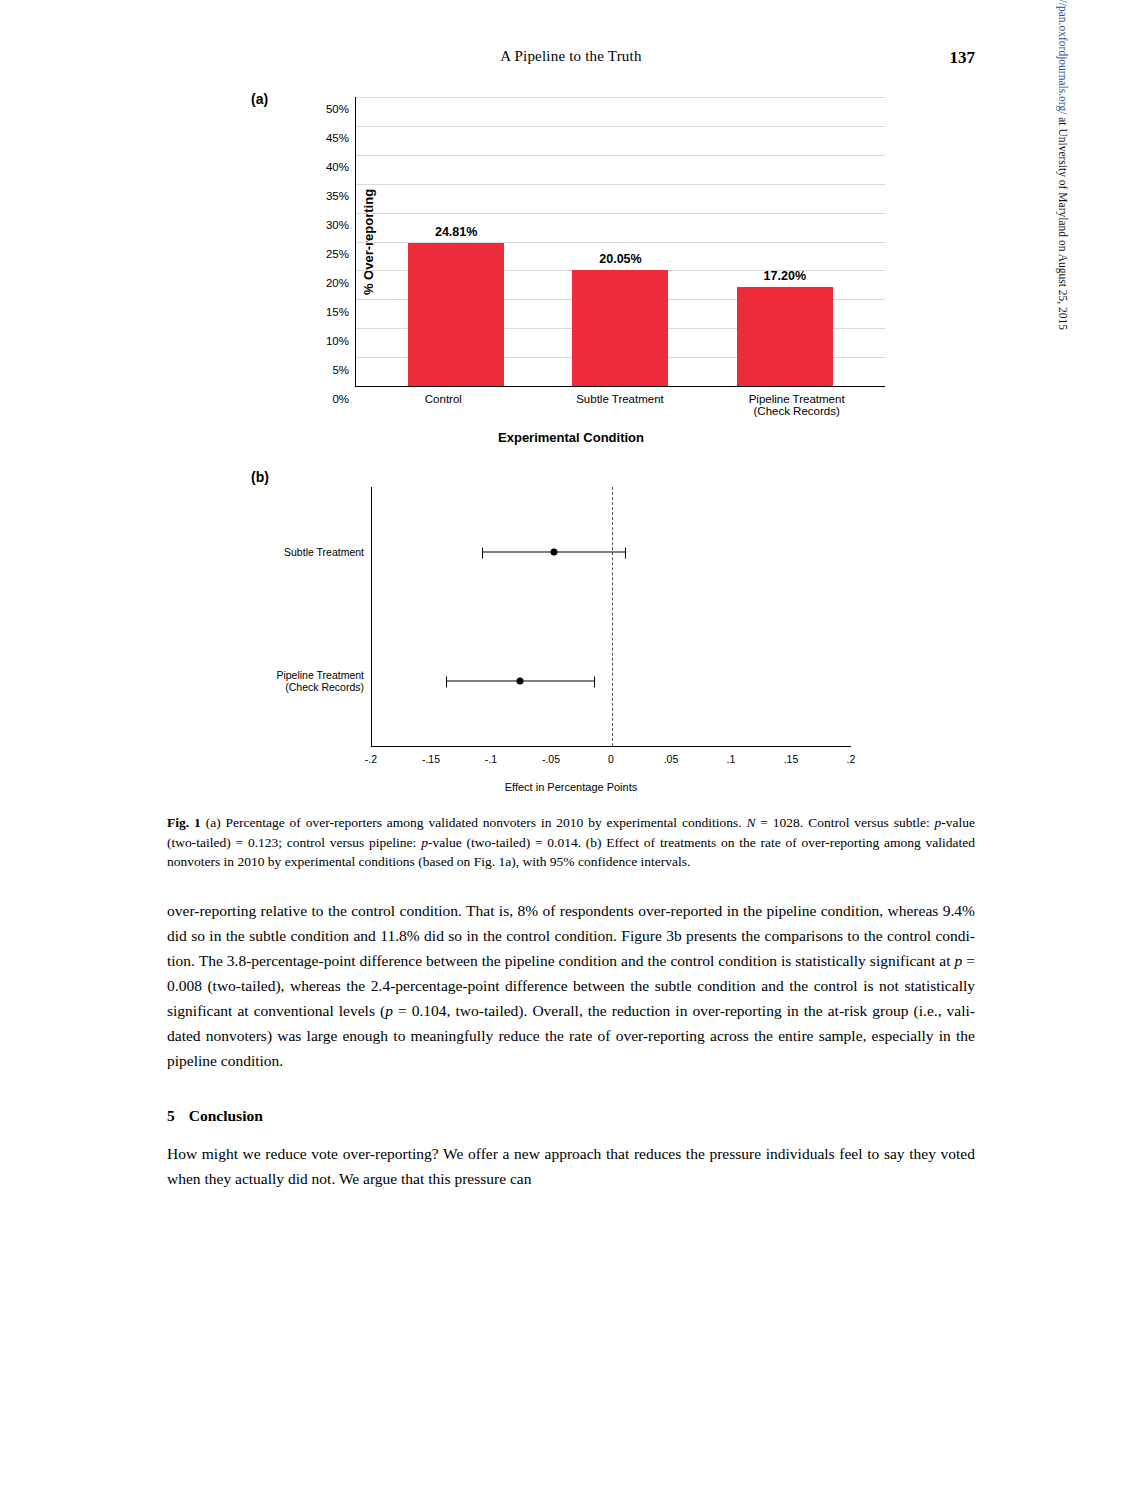A Pipeline to the Truth 137
Downloaded from http://pan.oxfordjournals.org/ at University of Maryland on August 25, 2015
(a)
% Over-reporting
50% 45% 40% 35% 30% 25% 20% 15% 10% 5% 0%
24.81%
20.05%
17.20%
Control
Subtle Treatment
Pipeline Treatment (Check Records)
Experimental Condition
(b)
Subtle Treatment
Pipeline Treatment
(Check Records)
-.2 -.15 -.1 -.05 0 .05 .1 .15 .2
Effect in Percentage Points
Fig. 1 (a) Percentage of over-reporters among validated nonvoters in 2010 by experimental conditions. N = 1028. Control versus subtle: p-value (two-tailed) = 0.123; control versus pipeline: p-value (two-tailed) = 0.014. (b) Effect of treatments on the rate of over-reporting among validated nonvoters in 2010 by experimental conditions (based on Fig. 1a), with 95% confidence intervals.
over-reporting relative to the control condition. That is, 8% of respondents over-reported in the pipeline condition, whereas 9.4% did so in the subtle condition and 11.8% did so in the control condition. Figure 3b presents the comparisons to the control condition. The 3.8-percentage-point difference between the pipeline condition and the control condition is statistically significant at p = 0.008 (two-tailed), whereas the 2.4-percentage-point difference between the subtle condition and the control is not statistically significant at conventional levels (p = 0.104, two-tailed). Overall, the reduction in over-reporting in the at-risk group (i.e., validated nonvoters) was large enough to meaningfully reduce the rate of over-reporting across the entire sample, especially in the pipeline condition.
5 Conclusion
How might we reduce vote over-reporting? We offer a new approach that reduces the pressure individuals feel to say they voted when they actually did not. We argue that this pressure can